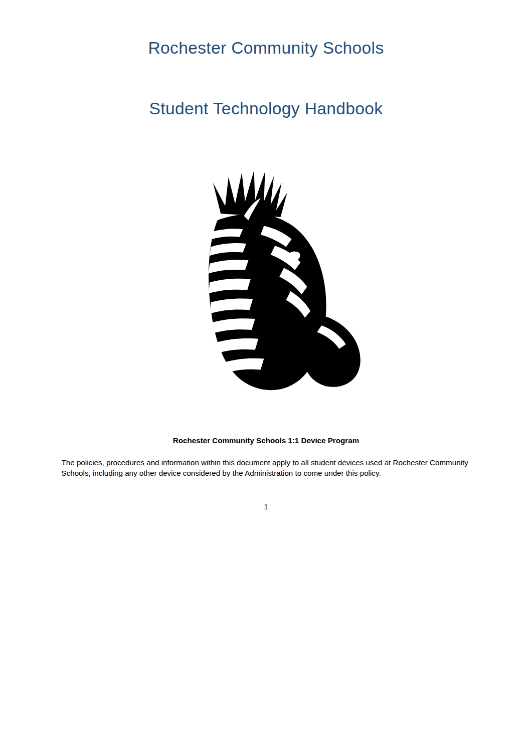Rochester Community Schools
Student Technology Handbook
Zebra head illustration
Rochester Community Schools 1:1 Device Program
The policies, procedures and information within this document apply to all student devices used at Rochester Community Schools, including any other device considered by the Administration to come under this policy.
1